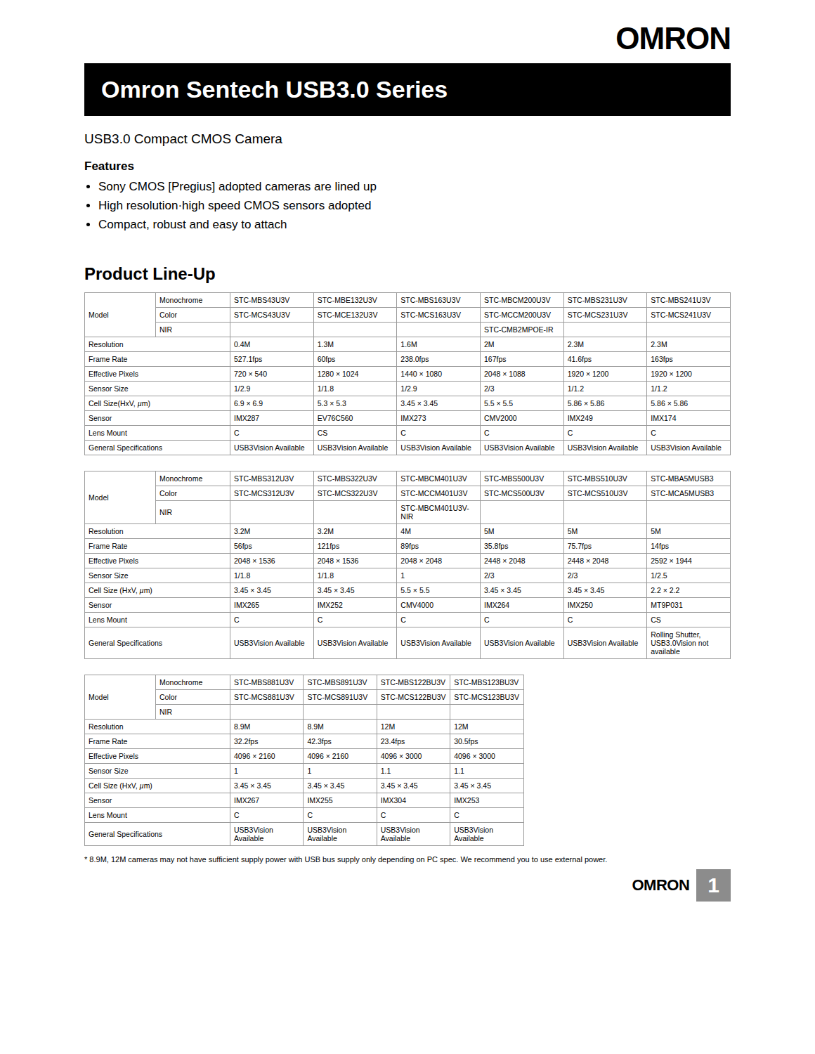OMRON
Omron Sentech USB3.0 Series
USB3.0 Compact CMOS Camera
Features
Sony CMOS [Pregius] adopted cameras are lined up
High resolution·high speed CMOS sensors adopted
Compact, robust and easy to attach
Product Line-Up
| Model | Monochrome | STC-MBS43U3V | STC-MBE132U3V | STC-MBS163U3V | STC-MBCM200U3V | STC-MBS231U3V | STC-MBS241U3V |
| Color | STC-MCS43U3V | STC-MCE132U3V | STC-MCS163U3V | STC-MCCM200U3V | STC-MCS231U3V | STC-MCS241U3V |
| NIR | | | | STC-CMB2MPOE-IR | | |
| Resolution | 0.4M | 1.3M | 1.6M | 2M | 2.3M | 2.3M |
| Frame Rate | 527.1fps | 60fps | 238.0fps | 167fps | 41.6fps | 163fps |
| Effective Pixels | 720 × 540 | 1280 × 1024 | 1440 × 1080 | 2048 × 1088 | 1920 × 1200 | 1920 × 1200 |
| Sensor Size | 1/2.9 | 1/1.8 | 1/2.9 | 2/3 | 1/1.2 | 1/1.2 |
| Cell Size(HxV, µ m) | 6.9 × 6.9 | 5.3 × 5.3 | 3.45 × 3.45 | 5.5 × 5.5 | 5.86 × 5.86 | 5.86 × 5.86 |
| Sensor | IMX287 | EV76C560 | IMX273 | CMV2000 | IMX249 | IMX174 |
| Lens Mount | C | CS | C | C | C | C |
| General Specifications | USB3Vision Available | USB3Vision Available | USB3Vision Available | USB3Vision Available | USB3Vision Available | USB3Vision Available |
| Model | Monochrome | STC-MBS312U3V | STC-MBS322U3V | STC-MBCM401U3V | STC-MBS500U3V | STC-MBS510U3V | STC-MBA5MUSB3 |
| Color | STC-MCS312U3V | STC-MCS322U3V | STC-MCCM401U3V | STC-MCS500U3V | STC-MCS510U3V | STC-MCA5MUSB3 |
| NIR | | | STC-MBCM401U3V-NIR | | | |
| Resolution | 3.2M | 3.2M | 4M | 5M | 5M | 5M |
| Frame Rate | 56fps | 121fps | 89fps | 35.8fps | 75.7fps | 14fps |
| Effective Pixels | 2048 × 1536 | 2048 × 1536 | 2048 × 2048 | 2448 × 2048 | 2448 × 2048 | 2592 × 1944 |
| Sensor Size | 1/1.8 | 1/1.8 | 1 | 2/3 | 2/3 | 1/2.5 |
| Cell Size (HxV, µ m) | 3.45 × 3.45 | 3.45 × 3.45 | 5.5 × 5.5 | 3.45 × 3.45 | 3.45 × 3.45 | 2.2 × 2.2 |
| Sensor | IMX265 | IMX252 | CMV4000 | IMX264 | IMX250 | MT9P031 |
| Lens Mount | C | C | C | C | C | CS |
| General Specifications | USB3Vision Available | USB3Vision Available | USB3Vision Available | USB3Vision Available | USB3Vision Available | Rolling Shutter, USB3.0Vision not available |
| Model | Monochrome | STC-MBS881U3V | STC-MBS891U3V | STC-MBS122BU3V | STC-MBS123BU3V |
| Color | STC-MCS881U3V | STC-MCS891U3V | STC-MCS122BU3V | STC-MCS123BU3V |
| NIR | | | | |
| Resolution | 8.9M | 8.9M | 12M | 12M |
| Frame Rate | 32.2fps | 42.3fps | 23.4fps | 30.5fps |
| Effective Pixels | 4096 × 2160 | 4096 × 2160 | 4096 × 3000 | 4096 × 3000 |
| Sensor Size | 1 | 1 | 1.1 | 1.1 |
| Cell Size (HxV, µ m) | 3.45 × 3.45 | 3.45 × 3.45 | 3.45 × 3.45 | 3.45 × 3.45 |
| Sensor | IMX267 | IMX255 | IMX304 | IMX253 |
| Lens Mount | C | C | C | C |
| General Specifications | USB3Vision Available | USB3Vision Available | USB3Vision Available | USB3Vision Available |
* 8.9M, 12M cameras may not have sufficient supply power with USB bus supply only depending on PC spec. We recommend you to use external power.
OMRON 1